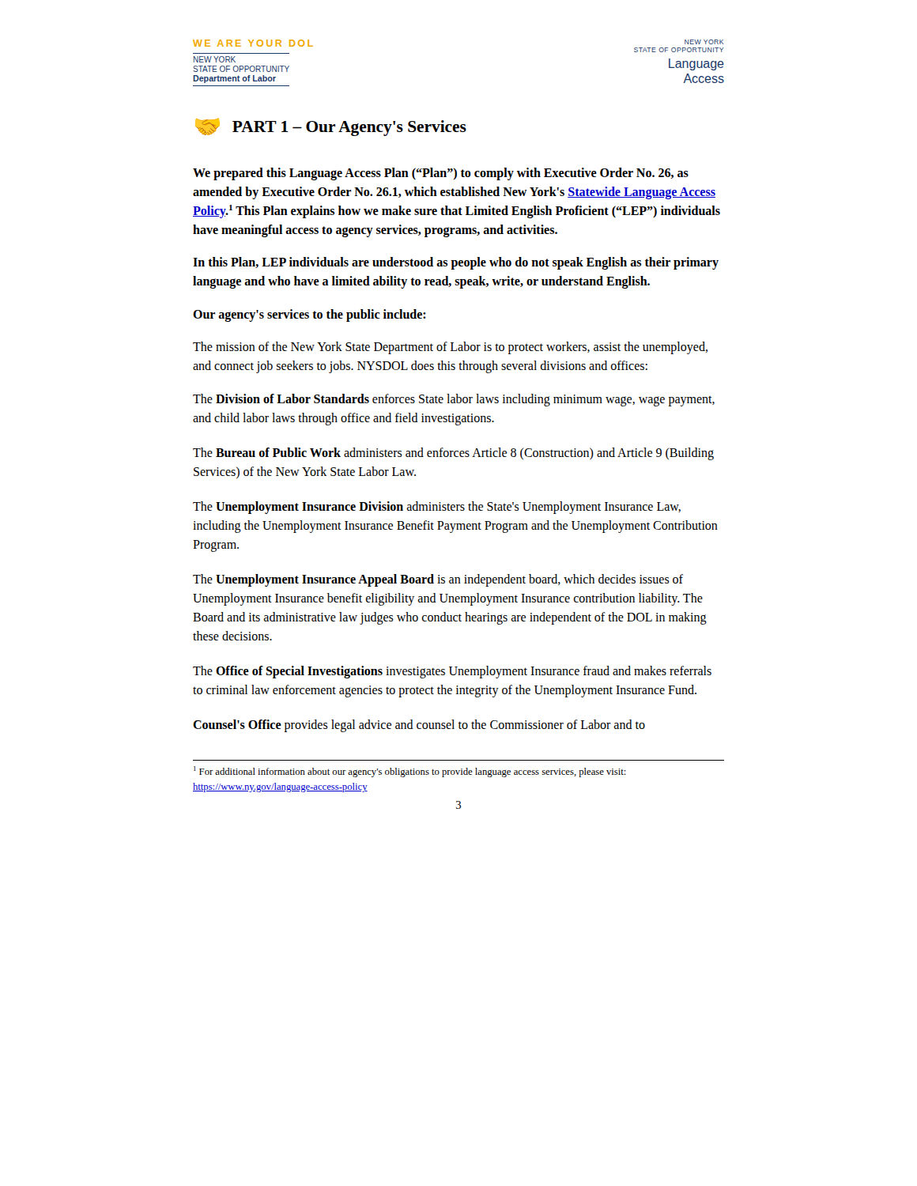WE ARE YOUR DOL
NEW YORK
STATE OF OPPORTUNITY
Department of Labor
NEW YORK
STATE OF OPPORTUNITY Language
Access
🤝 PART 1 – Our Agency's Services
We prepared this Language Access Plan (“Plan”) to comply with Executive Order No. 26, as amended by Executive Order No. 26.1, which established New York's Statewide Language Access Policy.1 This Plan explains how we make sure that Limited English Proficient (“LEP”) individuals have meaningful access to agency services, programs, and activities.
In this Plan, LEP individuals are understood as people who do not speak English as their primary language and who have a limited ability to read, speak, write, or understand English.
Our agency's services to the public include:
The mission of the New York State Department of Labor is to protect workers, assist the unemployed, and connect job seekers to jobs. NYSDOL does this through several divisions and offices:
The Division of Labor Standards enforces State labor laws including minimum wage, wage payment, and child labor laws through office and field investigations.
The Bureau of Public Work administers and enforces Article 8 (Construction) and Article 9 (Building Services) of the New York State Labor Law.
The Unemployment Insurance Division administers the State's Unemployment Insurance Law, including the Unemployment Insurance Benefit Payment Program and the Unemployment Contribution Program.
The Unemployment Insurance Appeal Board is an independent board, which decides issues of Unemployment Insurance benefit eligibility and Unemployment Insurance contribution liability. The Board and its administrative law judges who conduct hearings are independent of the DOL in making these decisions.
The Office of Special Investigations investigates Unemployment Insurance fraud and makes referrals to criminal law enforcement agencies to protect the integrity of the Unemployment Insurance Fund.
Counsel's Office provides legal advice and counsel to the Commissioner of Labor and to
1 For additional information about our agency's obligations to provide language access services, please visit: https://www.ny.gov/language-access-policy
3